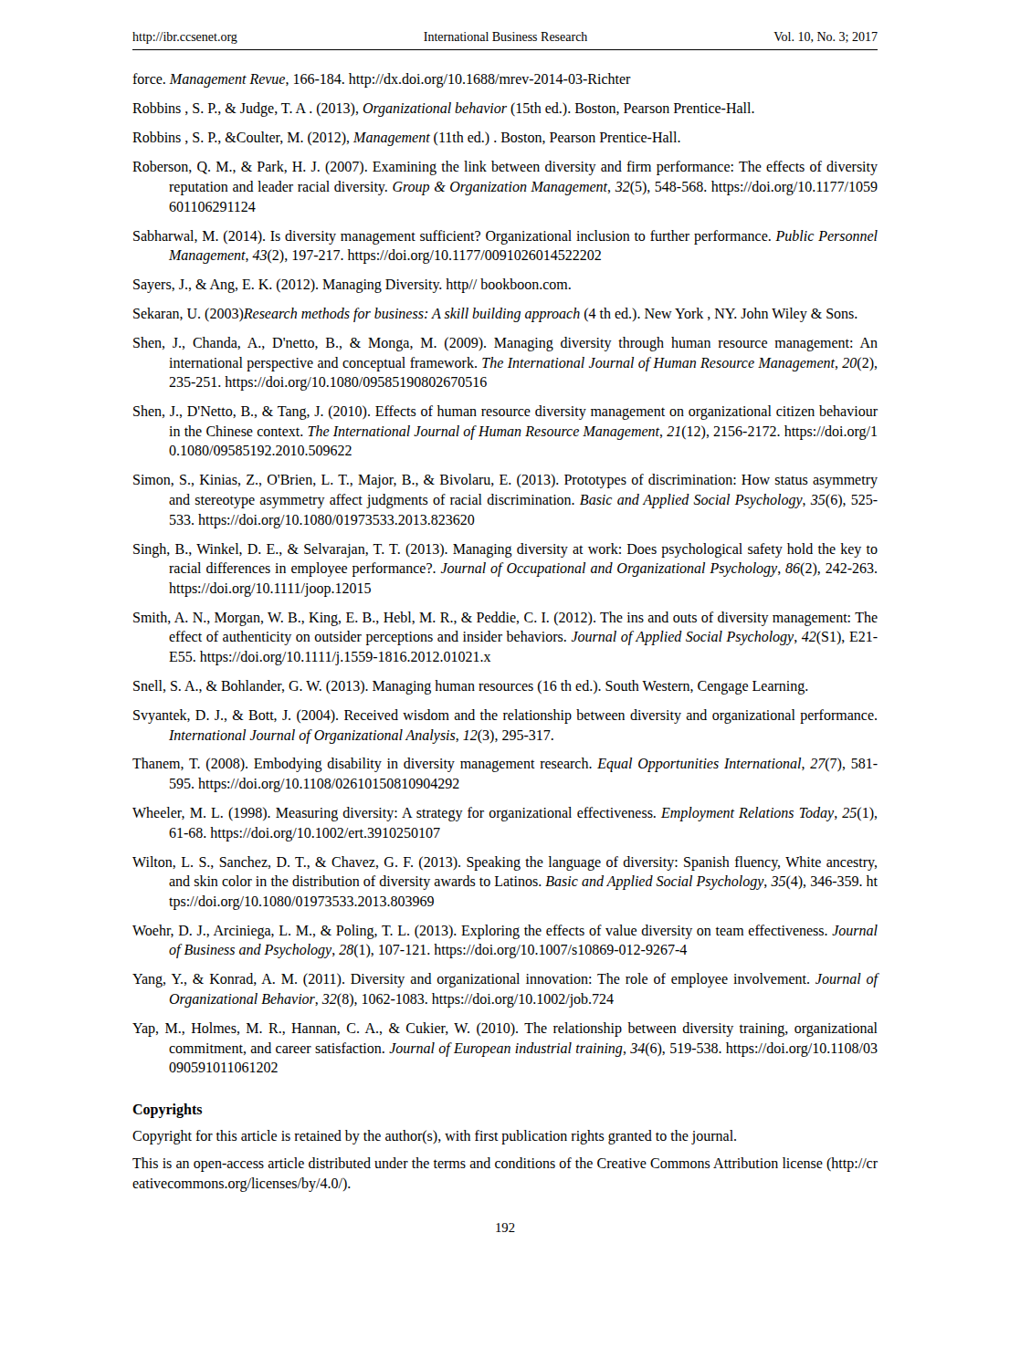http://ibr.ccsenet.org International Business Research Vol. 10, No. 3; 2017
force. Management Revue, 166-184. http://dx.doi.org/10.1688/mrev-2014-03-Richter
Robbins , S. P., & Judge, T. A . (2013), Organizational behavior (15th ed.). Boston, Pearson Prentice-Hall.
Robbins , S. P., &Coulter, M. (2012), Management (11th ed.) . Boston, Pearson Prentice-Hall.
Roberson, Q. M., & Park, H. J. (2007). Examining the link between diversity and firm performance: The effects of diversity reputation and leader racial diversity. Group & Organization Management, 32(5), 548-568. https://doi.org/10.1177/1059601106291124
Sabharwal, M. (2014). Is diversity management sufficient? Organizational inclusion to further performance. Public Personnel Management, 43(2), 197-217. https://doi.org/10.1177/0091026014522202
Sayers, J., & Ang, E. K. (2012). Managing Diversity. http// bookboon.com.
Sekaran, U. (2003)Research methods for business: A skill building approach (4 th ed.). New York , NY. John Wiley & Sons.
Shen, J., Chanda, A., D'netto, B., & Monga, M. (2009). Managing diversity through human resource management: An international perspective and conceptual framework. The International Journal of Human Resource Management, 20(2), 235-251. https://doi.org/10.1080/09585190802670516
Shen, J., D'Netto, B., & Tang, J. (2010). Effects of human resource diversity management on organizational citizen behaviour in the Chinese context. The International Journal of Human Resource Management, 21(12), 2156-2172. https://doi.org/10.1080/09585192.2010.509622
Simon, S., Kinias, Z., O'Brien, L. T., Major, B., & Bivolaru, E. (2013). Prototypes of discrimination: How status asymmetry and stereotype asymmetry affect judgments of racial discrimination. Basic and Applied Social Psychology, 35(6), 525-533. https://doi.org/10.1080/01973533.2013.823620
Singh, B., Winkel, D. E., & Selvarajan, T. T. (2013). Managing diversity at work: Does psychological safety hold the key to racial differences in employee performance?. Journal of Occupational and Organizational Psychology, 86(2), 242-263. https://doi.org/10.1111/joop.12015
Smith, A. N., Morgan, W. B., King, E. B., Hebl, M. R., & Peddie, C. I. (2012). The ins and outs of diversity management: The effect of authenticity on outsider perceptions and insider behaviors. Journal of Applied Social Psychology, 42(S1), E21-E55. https://doi.org/10.1111/j.1559-1816.2012.01021.x
Snell, S. A., & Bohlander, G. W. (2013). Managing human resources (16 th ed.). South Western, Cengage Learning.
Svyantek, D. J., & Bott, J. (2004). Received wisdom and the relationship between diversity and organizational performance. International Journal of Organizational Analysis, 12(3), 295-317.
Thanem, T. (2008). Embodying disability in diversity management research. Equal Opportunities International, 27(7), 581-595. https://doi.org/10.1108/02610150810904292
Wheeler, M. L. (1998). Measuring diversity: A strategy for organizational effectiveness. Employment Relations Today, 25(1), 61-68. https://doi.org/10.1002/ert.3910250107
Wilton, L. S., Sanchez, D. T., & Chavez, G. F. (2013). Speaking the language of diversity: Spanish fluency, White ancestry, and skin color in the distribution of diversity awards to Latinos. Basic and Applied Social Psychology, 35(4), 346-359. https://doi.org/10.1080/01973533.2013.803969
Woehr, D. J., Arciniega, L. M., & Poling, T. L. (2013). Exploring the effects of value diversity on team effectiveness. Journal of Business and Psychology, 28(1), 107-121. https://doi.org/10.1007/s10869-012-9267-4
Yang, Y., & Konrad, A. M. (2011). Diversity and organizational innovation: The role of employee involvement. Journal of Organizational Behavior, 32(8), 1062-1083. https://doi.org/10.1002/job.724
Yap, M., Holmes, M. R., Hannan, C. A., & Cukier, W. (2010). The relationship between diversity training, organizational commitment, and career satisfaction. Journal of European industrial training, 34(6), 519-538. https://doi.org/10.1108/03090591011061202
Copyrights
Copyright for this article is retained by the author(s), with first publication rights granted to the journal.
This is an open-access article distributed under the terms and conditions of the Creative Commons Attribution license (http://creativecommons.org/licenses/by/4.0/).
192